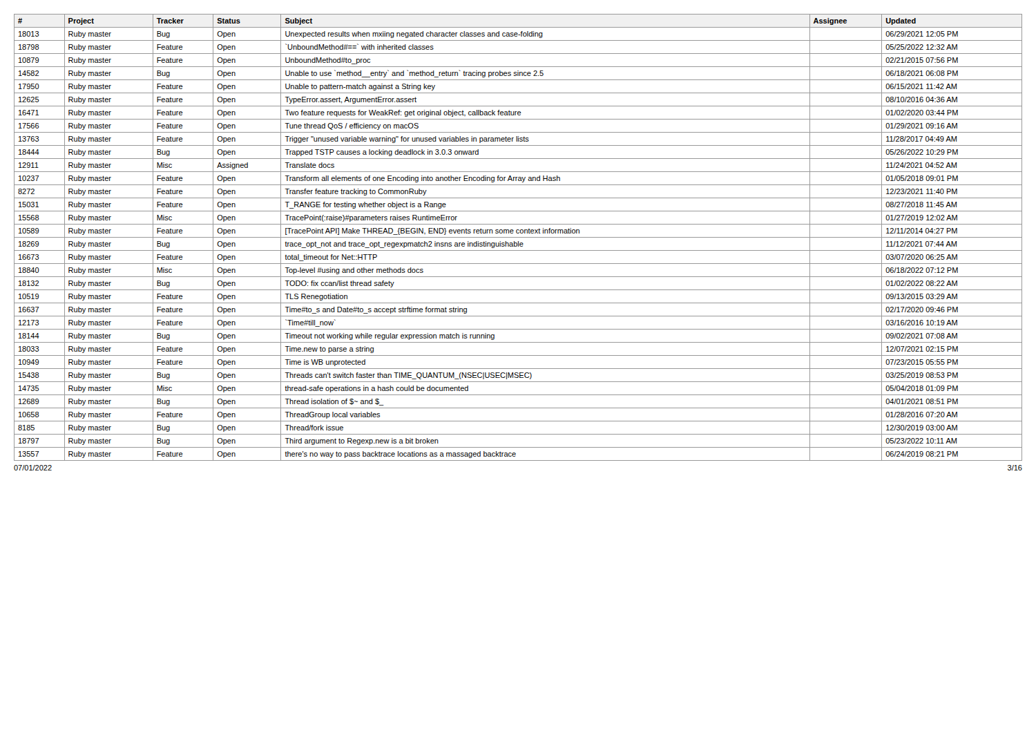| # | Project | Tracker | Status | Subject | Assignee | Updated |
| --- | --- | --- | --- | --- | --- | --- |
| 18013 | Ruby master | Bug | Open | Unexpected results when mxiing negated character classes and case-folding | | 06/29/2021 12:05 PM |
| 18798 | Ruby master | Feature | Open | `UnboundMethod#==` with inherited classes | | 05/25/2022 12:32 AM |
| 10879 | Ruby master | Feature | Open | UnboundMethod#to_proc | | 02/21/2015 07:56 PM |
| 14582 | Ruby master | Bug | Open | Unable to use `method__entry` and `method_return` tracing probes since 2.5 | | 06/18/2021 06:08 PM |
| 17950 | Ruby master | Feature | Open | Unable to pattern-match against a String key | | 06/15/2021 11:42 AM |
| 12625 | Ruby master | Feature | Open | TypeError.assert, ArgumentError.assert | | 08/10/2016 04:36 AM |
| 16471 | Ruby master | Feature | Open | Two feature requests for WeakRef: get original object, callback feature | | 01/02/2020 03:44 PM |
| 17566 | Ruby master | Feature | Open | Tune thread QoS / efficiency on macOS | | 01/29/2021 09:16 AM |
| 13763 | Ruby master | Feature | Open | Trigger "unused variable warning" for unused variables in parameter lists | | 11/28/2017 04:49 AM |
| 18444 | Ruby master | Bug | Open | Trapped TSTP causes a locking deadlock in 3.0.3 onward | | 05/26/2022 10:29 PM |
| 12911 | Ruby master | Misc | Assigned | Translate docs | | 11/24/2021 04:52 AM |
| 10237 | Ruby master | Feature | Open | Transform all elements of one Encoding into another Encoding for Array and Hash | | 01/05/2018 09:01 PM |
| 8272 | Ruby master | Feature | Open | Transfer feature tracking to CommonRuby | | 12/23/2021 11:40 PM |
| 15031 | Ruby master | Feature | Open | T_RANGE for testing whether object is a Range | | 08/27/2018 11:45 AM |
| 15568 | Ruby master | Misc | Open | TracePoint(:raise)#parameters raises RuntimeError | | 01/27/2019 12:02 AM |
| 10589 | Ruby master | Feature | Open | [TracePoint API] Make THREAD_{BEGIN, END} events return some context information | | 12/11/2014 04:27 PM |
| 18269 | Ruby master | Bug | Open | trace_opt_not and trace_opt_regexpmatch2 insns are indistinguishable | | 11/12/2021 07:44 AM |
| 16673 | Ruby master | Feature | Open | total_timeout for Net::HTTP | | 03/07/2020 06:25 AM |
| 18840 | Ruby master | Misc | Open | Top-level #using and other methods docs | | 06/18/2022 07:12 PM |
| 18132 | Ruby master | Bug | Open | TODO: fix ccan/list thread safety | | 01/02/2022 08:22 AM |
| 10519 | Ruby master | Feature | Open | TLS Renegotiation | | 09/13/2015 03:29 AM |
| 16637 | Ruby master | Feature | Open | Time#to_s and Date#to_s accept strftime format string | | 02/17/2020 09:46 PM |
| 12173 | Ruby master | Feature | Open | `Time#till_now` | | 03/16/2016 10:19 AM |
| 18144 | Ruby master | Bug | Open | Timeout not working while regular expression match is running | | 09/02/2021 07:08 AM |
| 18033 | Ruby master | Feature | Open | Time.new to parse a string | | 12/07/2021 02:15 PM |
| 10949 | Ruby master | Feature | Open | Time is WB unprotected | | 07/23/2015 05:55 PM |
| 15438 | Ruby master | Bug | Open | Threads can't switch faster than TIME_QUANTUM_(NSEC/USEC/MSEC) | | 03/25/2019 08:53 PM |
| 14735 | Ruby master | Misc | Open | thread-safe operations in a hash could be documented | | 05/04/2018 01:09 PM |
| 12689 | Ruby master | Bug | Open | Thread isolation of $~ and $_ | | 04/01/2021 08:51 PM |
| 10658 | Ruby master | Feature | Open | ThreadGroup local variables | | 01/28/2016 07:20 AM |
| 8185 | Ruby master | Bug | Open | Thread/fork issue | | 12/30/2019 03:00 AM |
| 18797 | Ruby master | Bug | Open | Third argument to Regexp.new is a bit broken | | 05/23/2022 10:11 AM |
| 13557 | Ruby master | Feature | Open | there's no way to pass backtrace locations as a massaged backtrace | | 06/24/2019 08:21 PM |
07/01/2022 3/16